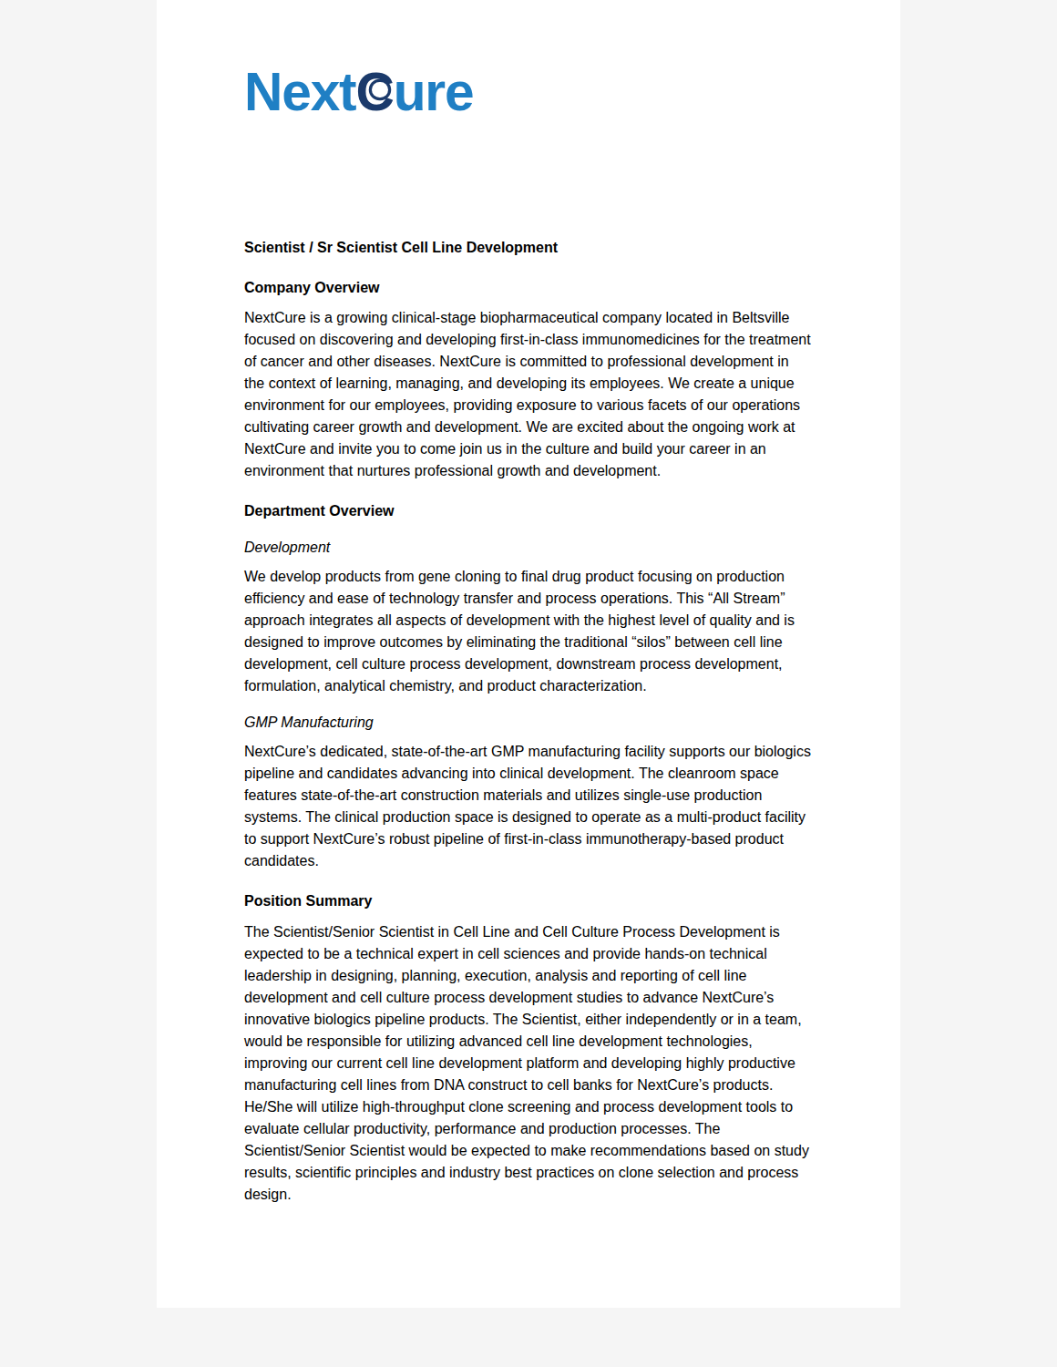NextCure
Scientist / Sr Scientist Cell Line Development
Company Overview
NextCure is a growing clinical-stage biopharmaceutical company located in Beltsville focused on discovering and developing first-in-class immunomedicines for the treatment of cancer and other diseases. NextCure is committed to professional development in the context of learning, managing, and developing its employees. We create a unique environment for our employees, providing exposure to various facets of our operations cultivating career growth and development. We are excited about the ongoing work at NextCure and invite you to come join us in the culture and build your career in an environment that nurtures professional growth and development.
Department Overview
Development
We develop products from gene cloning to final drug product focusing on production efficiency and ease of technology transfer and process operations. This “All Stream” approach integrates all aspects of development with the highest level of quality and is designed to improve outcomes by eliminating the traditional “silos” between cell line development, cell culture process development, downstream process development, formulation, analytical chemistry, and product characterization.
GMP Manufacturing
NextCure’s dedicated, state-of-the-art GMP manufacturing facility supports our biologics pipeline and candidates advancing into clinical development. The cleanroom space features state-of-the-art construction materials and utilizes single-use production systems. The clinical production space is designed to operate as a multi-product facility to support NextCure’s robust pipeline of first-in-class immunotherapy-based product candidates.
Position Summary
The Scientist/Senior Scientist in Cell Line and Cell Culture Process Development is expected to be a technical expert in cell sciences and provide hands-on technical leadership in designing, planning, execution, analysis and reporting of cell line development and cell culture process development studies to advance NextCure’s innovative biologics pipeline products. The Scientist, either independently or in a team, would be responsible for utilizing advanced cell line development technologies, improving our current cell line development platform and developing highly productive manufacturing cell lines from DNA construct to cell banks for NextCure’s products. He/She will utilize high-throughput clone screening and process development tools to evaluate cellular productivity, performance and production processes. The Scientist/Senior Scientist would be expected to make recommendations based on study results, scientific principles and industry best practices on clone selection and process design.